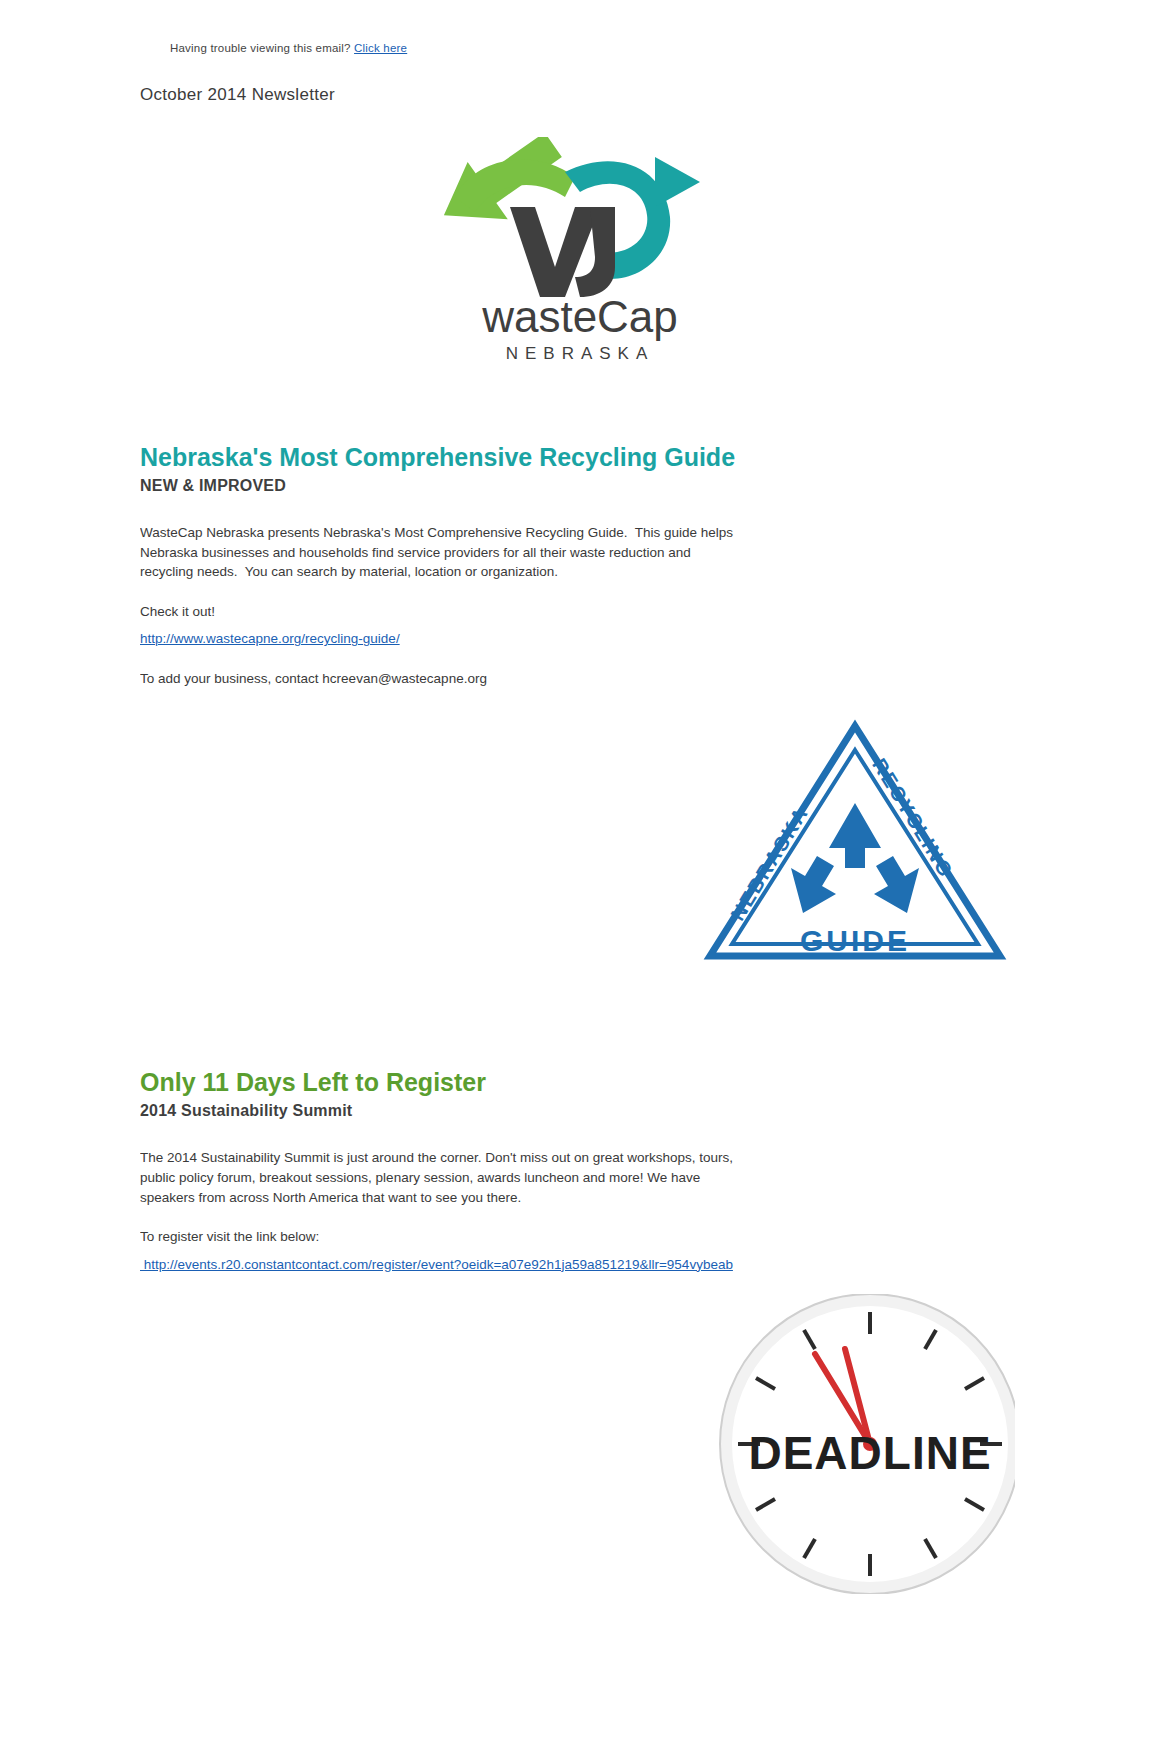Having trouble viewing this email? Click here
October 2014 Newsletter
wasteCap NEBRASKA
Nebraska's Most Comprehensive Recycling Guide
NEW & IMPROVED
WasteCap Nebraska presents Nebraska's Most Comprehensive Recycling Guide. This guide helps Nebraska businesses and households find service providers for all their waste reduction and recycling needs. You can search by material, location or organization.
Check it out!
http://www.wastecapne.org/recycling-guide/
To add your business, contact hcreevan@wastecapne.org
NEBRASKA RECYCLING GUIDE
Only 11 Days Left to Register
2014 Sustainability Summit
The 2014 Sustainability Summit is just around the corner. Don't miss out on great workshops, tours, public policy forum, breakout sessions, plenary session, awards luncheon and more! We have speakers from across North America that want to see you there.
To register visit the link below:
http://events.r20.constantcontact.com/register/event?oeidk=a07e92h1ja59a851219&llr=954vybeab
DEADLINE